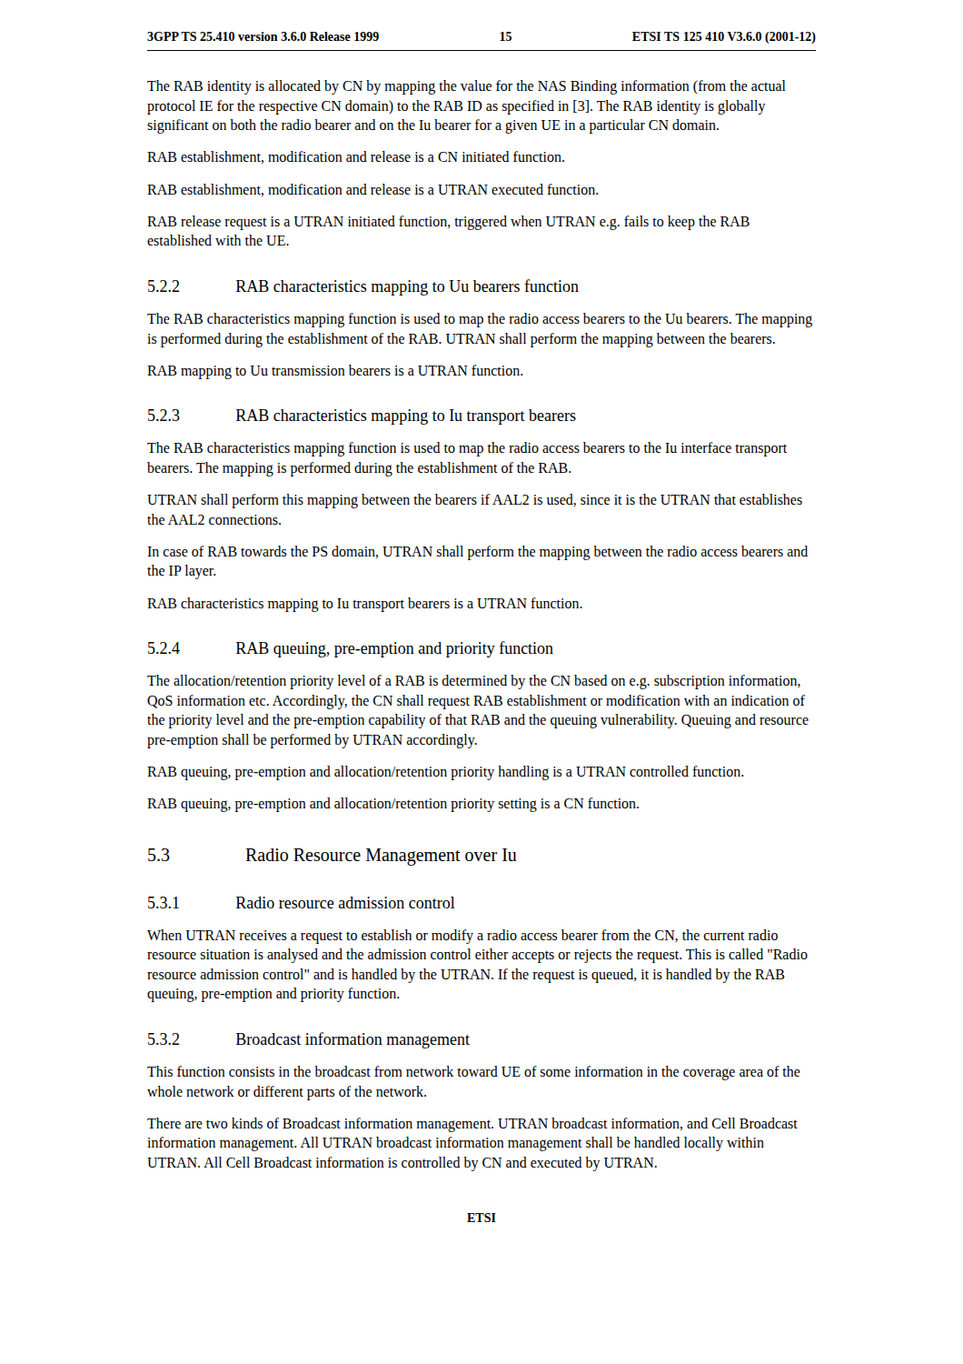3GPP TS 25.410 version 3.6.0 Release 1999 15 ETSI TS 125 410 V3.6.0 (2001-12)
The RAB identity is allocated by CN by mapping the value for the NAS Binding information (from the actual protocol IE for the respective CN domain) to the RAB ID as specified in [3]. The RAB identity is globally significant on both the radio bearer and on the Iu bearer for a given UE in a particular CN domain.
RAB establishment, modification and release is a CN initiated function.
RAB establishment, modification and release is a UTRAN executed function.
RAB release request is a UTRAN initiated function, triggered when UTRAN e.g. fails to keep the RAB established with the UE.
5.2.2 RAB characteristics mapping to Uu bearers function
The RAB characteristics mapping function is used to map the radio access bearers to the Uu bearers. The mapping is performed during the establishment of the RAB. UTRAN shall perform the mapping between the bearers.
RAB mapping to Uu transmission bearers is a UTRAN function.
5.2.3 RAB characteristics mapping to Iu transport bearers
The RAB characteristics mapping function is used to map the radio access bearers to the Iu interface transport bearers. The mapping is performed during the establishment of the RAB.
UTRAN shall perform this mapping between the bearers if AAL2 is used, since it is the UTRAN that establishes the AAL2 connections.
In case of RAB towards the PS domain, UTRAN shall perform the mapping between the radio access bearers and the IP layer.
RAB characteristics mapping to Iu transport bearers is a UTRAN function.
5.2.4 RAB queuing, pre-emption and priority function
The allocation/retention priority level of a RAB is determined by the CN based on e.g. subscription information, QoS information etc. Accordingly, the CN shall request RAB establishment or modification with an indication of the priority level and the pre-emption capability of that RAB and the queuing vulnerability. Queuing and resource pre-emption shall be performed by UTRAN accordingly.
RAB queuing, pre-emption and allocation/retention priority handling is a UTRAN controlled function.
RAB queuing, pre-emption and allocation/retention priority setting is a CN function.
5.3 Radio Resource Management over Iu
5.3.1 Radio resource admission control
When UTRAN receives a request to establish or modify a radio access bearer from the CN, the current radio resource situation is analysed and the admission control either accepts or rejects the request. This is called "Radio resource admission control" and is handled by the UTRAN. If the request is queued, it is handled by the RAB queuing, pre-emption and priority function.
5.3.2 Broadcast information management
This function consists in the broadcast from network toward UE of some information in the coverage area of the whole network or different parts of the network.
There are two kinds of Broadcast information management. UTRAN broadcast information, and Cell Broadcast information management. All UTRAN broadcast information management shall be handled locally within UTRAN. All Cell Broadcast information is controlled by CN and executed by UTRAN.
ETSI